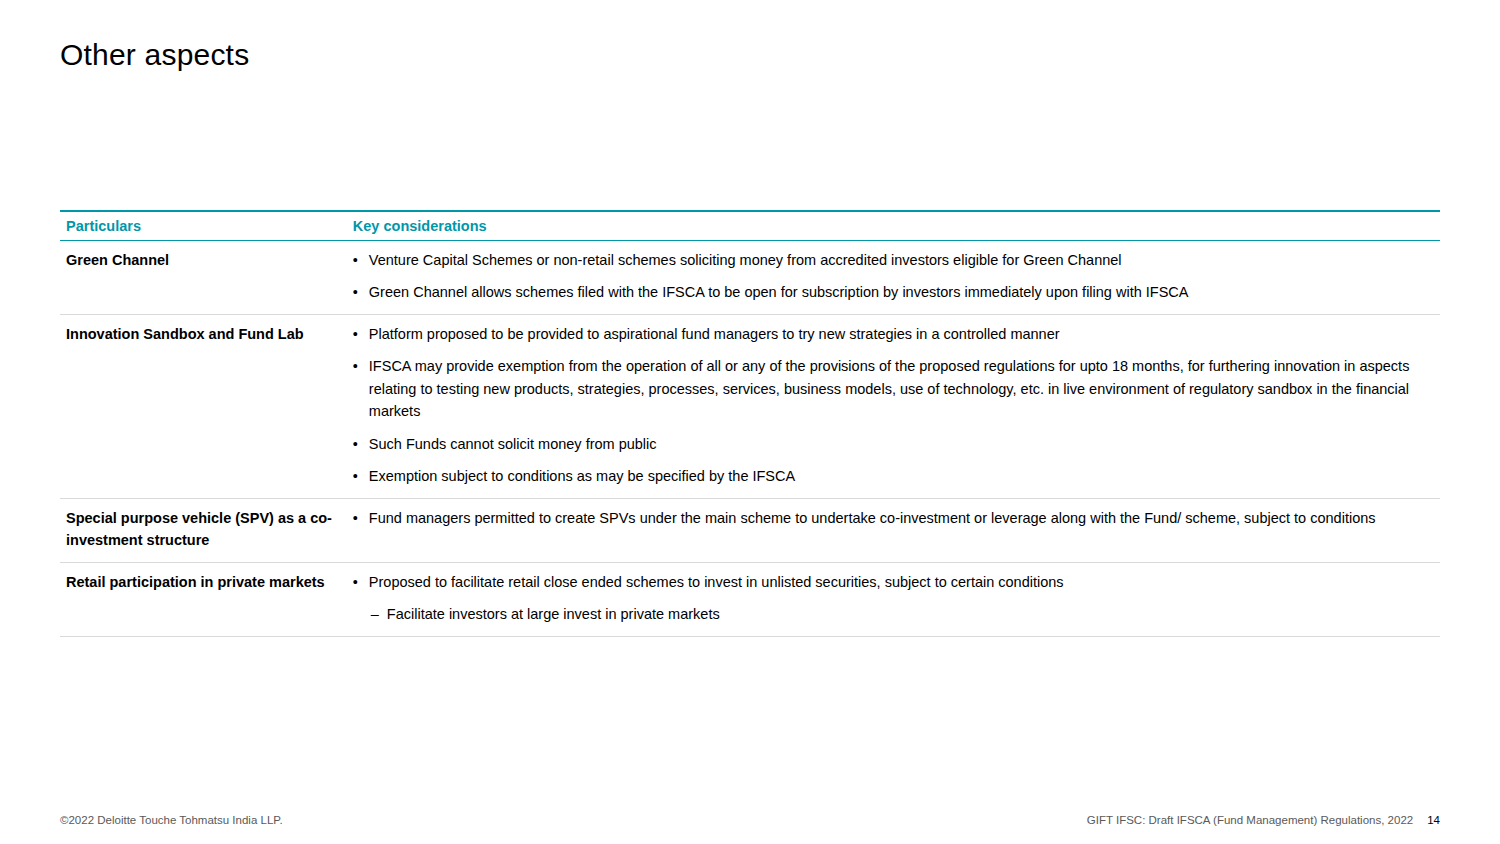Other aspects
| Particulars | Key considerations |
| --- | --- |
| Green Channel | Venture Capital Schemes or non-retail schemes soliciting money from accredited investors eligible for Green Channel Green Channel allows schemes filed with the IFSCA to be open for subscription by investors immediately upon filing with IFSCA |
| Innovation Sandbox and Fund Lab | Platform proposed to be provided to aspirational fund managers to try new strategies in a controlled manner IFSCA may provide exemption from the operation of all or any of the provisions of the proposed regulations for upto 18 months, for furthering innovation in aspects relating to testing new products, strategies, processes, services, business models, use of technology, etc. in live environment of regulatory sandbox in the financial markets Such Funds cannot solicit money from public Exemption subject to conditions as may be specified by the IFSCA |
| Special purpose vehicle (SPV) as a co-investment structure | Fund managers permitted to create SPVs under the main scheme to undertake co-investment or leverage along with the Fund/ scheme, subject to conditions |
| Retail participation in private markets | Proposed to facilitate retail close ended schemes to invest in unlisted securities, subject to certain conditions Facilitate investors at large invest in private markets |
©2022 Deloitte Touche Tohmatsu India LLP.
GIFT IFSC: Draft IFSCA (Fund Management) Regulations, 202214